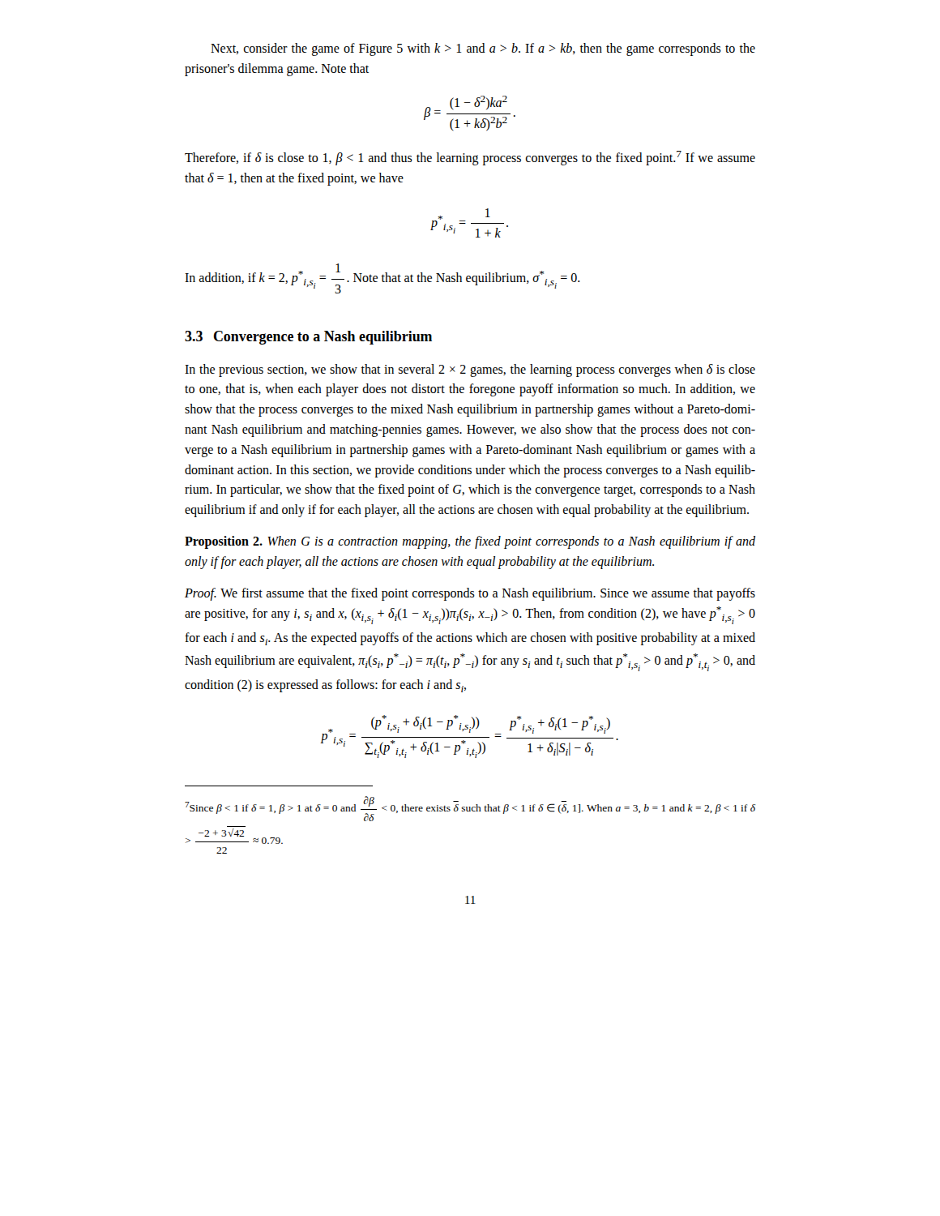Next, consider the game of Figure 5 with k > 1 and a > b. If a > kb, then the game corresponds to the prisoner's dilemma game. Note that
β = (1 − δ2)ka2 (1 + kδ)2b2 .
Therefore, if δ is close to 1, β < 1 and thus the learning process converges to the fixed point.7 If we assume that δ = 1, then at the fixed point, we have
p*i,si = 1 1 + k .
In addition, if k = 2, p*i,si = 13. Note that at the Nash equilibrium, σ*i,si = 0.
3.3 Convergence to a Nash equilibrium
In the previous section, we show that in several 2 × 2 games, the learning process converges when δ is close to one, that is, when each player does not distort the foregone payoff information so much. In addition, we show that the process converges to the mixed Nash equilibrium in partnership games without a Pareto-dominant Nash equilibrium and matching-pennies games. However, we also show that the process does not converge to a Nash equilibrium in partnership games with a Pareto-dominant Nash equilibrium or games with a dominant action. In this section, we provide conditions under which the process converges to a Nash equilibrium. In particular, we show that the fixed point of G, which is the convergence target, corresponds to a Nash equilibrium if and only if for each player, all the actions are chosen with equal probability at the equilibrium.
Proposition 2. When G is a contraction mapping, the fixed point corresponds to a Nash equilibrium if and only if for each player, all the actions are chosen with equal probability at the equilibrium.
Proof. We first assume that the fixed point corresponds to a Nash equilibrium. Since we assume that payoffs are positive, for any i, si and x, (xi,si + δi(1 − xi,si))πi(si, x−i) > 0. Then, from condition (2), we have p*i,si > 0 for each i and si. As the expected payoffs of the actions which are chosen with positive probability at a mixed Nash equilibrium are equivalent, πi(si, p*−i) = πi(ti, p*−i) for any si and ti such that p*i,si > 0 and p*i,ti > 0, and condition (2) is expressed as follows: for each i and si,
p*i,si = (p*i,si + δi(1 − p*i,si)) ∑ti(p*i,ti + δi(1 − p*i,ti)) = p*i,si + δi(1 − p*i,si) 1 + δi|Si| − δi .
7Since β < 1 if δ = 1, β > 1 at δ = 0 and ∂β∂δ < 0, there exists δ such that β < 1 if δ ∈ (δ, 1]. When a = 3, b = 1 and k = 2, β < 1 if δ > −2 + 3√4222 ≈ 0.79.
11